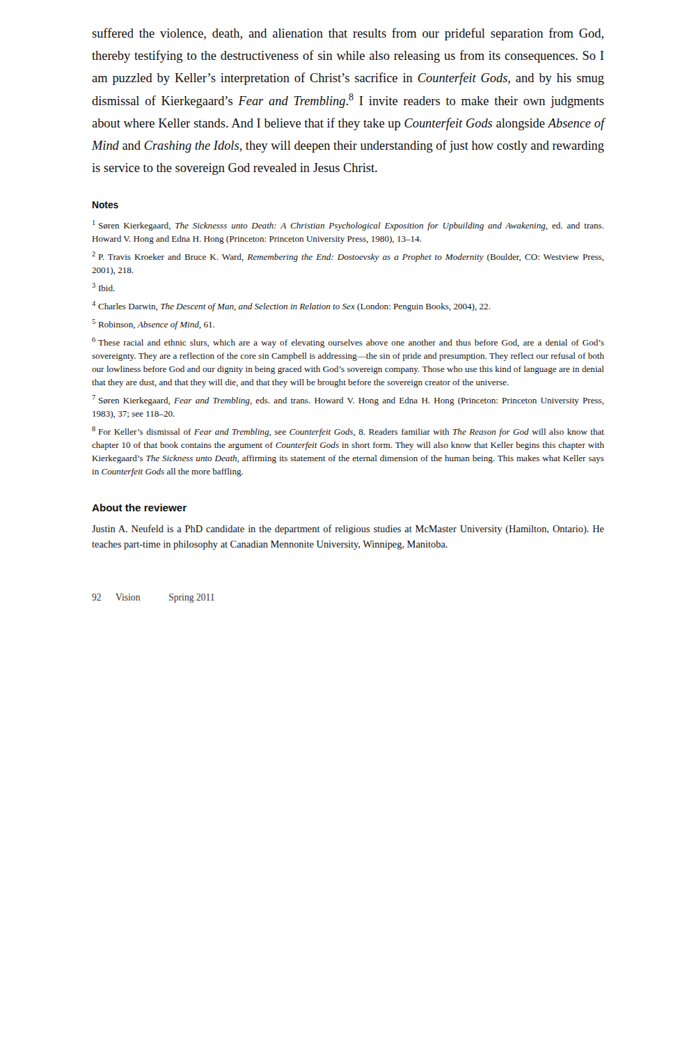suffered the violence, death, and alienation that results from our prideful separation from God, thereby testifying to the destructiveness of sin while also releasing us from its consequences. So I am puzzled by Keller’s interpretation of Christ’s sacrifice in Counterfeit Gods, and by his smug dismissal of Kierkegaard’s Fear and Trembling.8 I invite readers to make their own judgments about where Keller stands. And I believe that if they take up Counterfeit Gods alongside Absence of Mind and Crashing the Idols, they will deepen their understanding of just how costly and rewarding is service to the sovereign God revealed in Jesus Christ.
Notes
Søren Kierkegaard, The Sicknesss unto Death: A Christian Psychological Exposition for Upbuilding and Awakening, ed. and trans. Howard V. Hong and Edna H. Hong (Princeton: Princeton University Press, 1980), 13–14.
P. Travis Kroeker and Bruce K. Ward, Remembering the End: Dostoevsky as a Prophet to Modernity (Boulder, CO: Westview Press, 2001), 218.
Ibid.
Charles Darwin, The Descent of Man, and Selection in Relation to Sex (London: Penguin Books, 2004), 22.
Robinson, Absence of Mind, 61.
These racial and ethnic slurs, which are a way of elevating ourselves above one another and thus before God, are a denial of God’s sovereignty. They are a reflection of the core sin Campbell is addressing—the sin of pride and presumption. They reflect our refusal of both our lowliness before God and our dignity in being graced with God’s sovereign company. Those who use this kind of language are in denial that they are dust, and that they will die, and that they will be brought before the sovereign creator of the universe.
Søren Kierkegaard, Fear and Trembling, eds. and trans. Howard V. Hong and Edna H. Hong (Princeton: Princeton University Press, 1983), 37; see 118–20.
For Keller’s dismissal of Fear and Trembling, see Counterfeit Gods, 8. Readers familiar with The Reason for God will also know that chapter 10 of that book contains the argument of Counterfeit Gods in short form. They will also know that Keller begins this chapter with Kierkegaard’s The Sickness unto Death, affirming its statement of the eternal dimension of the human being. This makes what Keller says in Counterfeit Gods all the more baffling.
About the reviewer
Justin A. Neufeld is a PhD candidate in the department of religious studies at McMaster University (Hamilton, Ontario). He teaches part-time in philosophy at Canadian Mennonite University, Winnipeg, Manitoba.
92 Vision Spring 2011